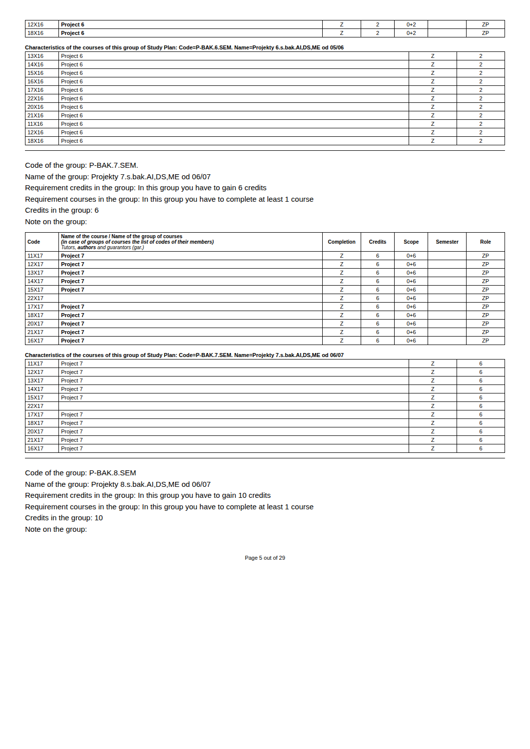| 12X16 | Project 6 | Z | 2 | 0+2 | | ZP |
| 18X16 | Project 6 | Z | 2 | 0+2 | | ZP |
Characteristics of the courses of this group of Study Plan: Code=P-BAK.6.SEM. Name=Projekty 6.s.bak.AI,DS,ME od 05/06
| 13X16 | Project 6 | Z | 2 |
| 14X16 | Project 6 | Z | 2 |
| 15X16 | Project 6 | Z | 2 |
| 16X16 | Project 6 | Z | 2 |
| 17X16 | Project 6 | Z | 2 |
| 22X16 | Project 6 | Z | 2 |
| 20X16 | Project 6 | Z | 2 |
| 21X16 | Project 6 | Z | 2 |
| 11X16 | Project 6 | Z | 2 |
| 12X16 | Project 6 | Z | 2 |
| 18X16 | Project 6 | Z | 2 |
Code of the group: P-BAK.7.SEM.
Name of the group: Projekty 7.s.bak.AI,DS,ME od 06/07
Requirement credits in the group: In this group you have to gain 6 credits
Requirement courses in the group: In this group you have to complete at least 1 course
Credits in the group: 6
Note on the group:
| Code | Name of the course / Name of the group of courses (in case of groups of courses the list of codes of their members) Tutors, authors and guarantors (gar.) | Completion | Credits | Scope | Semester | Role |
| 11X17 | Project 7 | Z | 6 | 0+6 | | ZP |
| 12X17 | Project 7 | Z | 6 | 0+6 | | ZP |
| 13X17 | Project 7 | Z | 6 | 0+6 | | ZP |
| 14X17 | Project 7 | Z | 6 | 0+6 | | ZP |
| 15X17 | Project 7 | Z | 6 | 0+6 | | ZP |
| 22X17 | | Z | 6 | 0+6 | | ZP |
| 17X17 | Project 7 | Z | 6 | 0+6 | | ZP |
| 18X17 | Project 7 | Z | 6 | 0+6 | | ZP |
| 20X17 | Project 7 | Z | 6 | 0+6 | | ZP |
| 21X17 | Project 7 | Z | 6 | 0+6 | | ZP |
| 16X17 | Project 7 | Z | 6 | 0+6 | | ZP |
Characteristics of the courses of this group of Study Plan: Code=P-BAK.7.SEM. Name=Projekty 7.s.bak.AI,DS,ME od 06/07
| 11X17 | Project 7 | Z | 6 |
| 12X17 | Project 7 | Z | 6 |
| 13X17 | Project 7 | Z | 6 |
| 14X17 | Project 7 | Z | 6 |
| 15X17 | Project 7 | Z | 6 |
| 22X17 | | Z | 6 |
| 17X17 | Project 7 | Z | 6 |
| 18X17 | Project 7 | Z | 6 |
| 20X17 | Project 7 | Z | 6 |
| 21X17 | Project 7 | Z | 6 |
| 16X17 | Project 7 | Z | 6 |
Code of the group: P-BAK.8.SEM
Name of the group: Projekty 8.s.bak.AI,DS,ME od 06/07
Requirement credits in the group: In this group you have to gain 10 credits
Requirement courses in the group: In this group you have to complete at least 1 course
Credits in the group: 10
Note on the group:
Page 5 out of 29